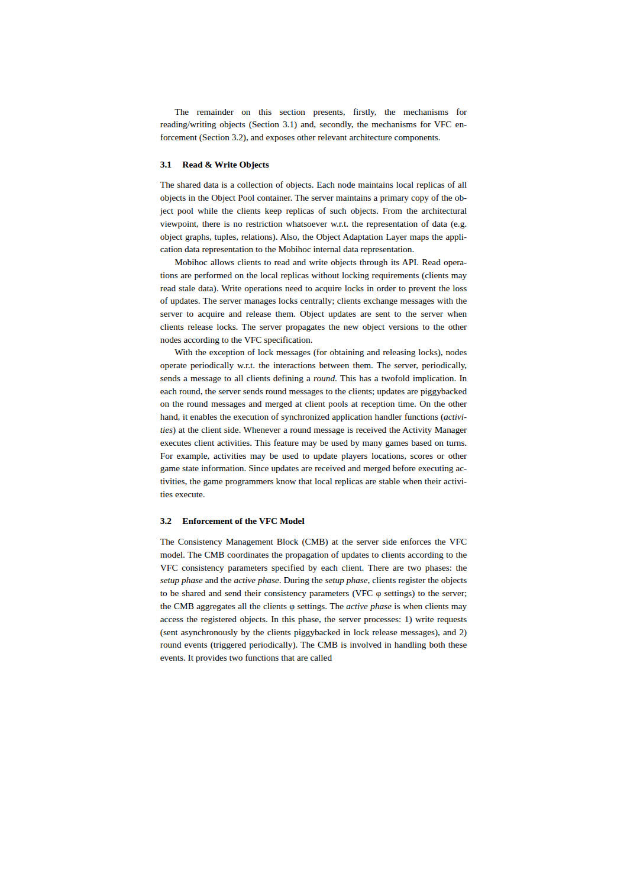The remainder on this section presents, firstly, the mechanisms for reading/writing objects (Section 3.1) and, secondly, the mechanisms for VFC enforcement (Section 3.2), and exposes other relevant architecture components.
3.1 Read & Write Objects
The shared data is a collection of objects. Each node maintains local replicas of all objects in the Object Pool container. The server maintains a primary copy of the object pool while the clients keep replicas of such objects. From the architectural viewpoint, there is no restriction whatsoever w.r.t. the representation of data (e.g. object graphs, tuples, relations). Also, the Object Adaptation Layer maps the application data representation to the Mobihoc internal data representation.
Mobihoc allows clients to read and write objects through its API. Read operations are performed on the local replicas without locking requirements (clients may read stale data). Write operations need to acquire locks in order to prevent the loss of updates. The server manages locks centrally; clients exchange messages with the server to acquire and release them. Object updates are sent to the server when clients release locks. The server propagates the new object versions to the other nodes according to the VFC specification.
With the exception of lock messages (for obtaining and releasing locks), nodes operate periodically w.r.t. the interactions between them. The server, periodically, sends a message to all clients defining a round. This has a twofold implication. In each round, the server sends round messages to the clients; updates are piggybacked on the round messages and merged at client pools at reception time. On the other hand, it enables the execution of synchronized application handler functions (activities) at the client side. Whenever a round message is received the Activity Manager executes client activities. This feature may be used by many games based on turns. For example, activities may be used to update players locations, scores or other game state information. Since updates are received and merged before executing activities, the game programmers know that local replicas are stable when their activities execute.
3.2 Enforcement of the VFC Model
The Consistency Management Block (CMB) at the server side enforces the VFC model. The CMB coordinates the propagation of updates to clients according to the VFC consistency parameters specified by each client. There are two phases: the setup phase and the active phase. During the setup phase, clients register the objects to be shared and send their consistency parameters (VFC φ settings) to the server; the CMB aggregates all the clients φ settings. The active phase is when clients may access the registered objects. In this phase, the server processes: 1) write requests (sent asynchronously by the clients piggybacked in lock release messages), and 2) round events (triggered periodically). The CMB is involved in handling both these events. It provides two functions that are called